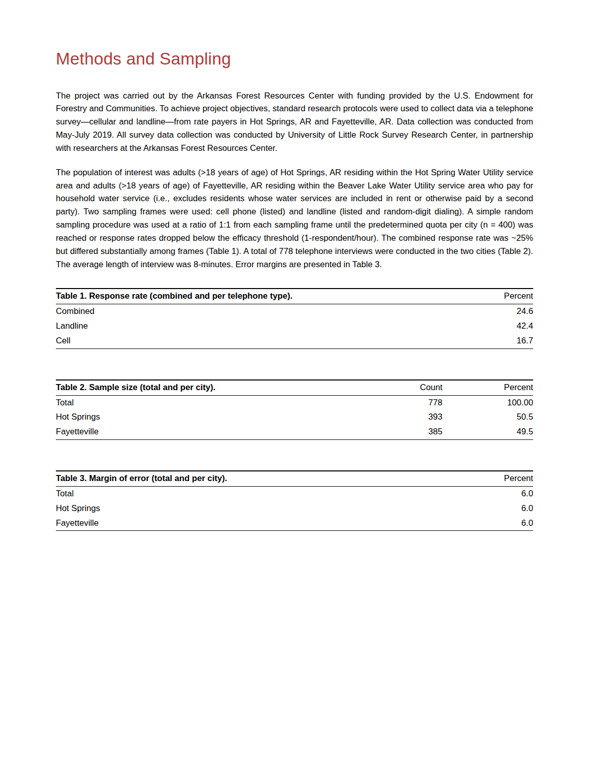Methods and Sampling
The project was carried out by the Arkansas Forest Resources Center with funding provided by the U.S. Endowment for Forestry and Communities. To achieve project objectives, standard research protocols were used to collect data via a telephone survey—cellular and landline—from rate payers in Hot Springs, AR and Fayetteville, AR. Data collection was conducted from May-July 2019. All survey data collection was conducted by University of Little Rock Survey Research Center, in partnership with researchers at the Arkansas Forest Resources Center.
The population of interest was adults (>18 years of age) of Hot Springs, AR residing within the Hot Spring Water Utility service area and adults (>18 years of age) of Fayetteville, AR residing within the Beaver Lake Water Utility service area who pay for household water service (i.e., excludes residents whose water services are included in rent or otherwise paid by a second party). Two sampling frames were used: cell phone (listed) and landline (listed and random-digit dialing). A simple random sampling procedure was used at a ratio of 1:1 from each sampling frame until the predetermined quota per city (n = 400) was reached or response rates dropped below the efficacy threshold (1-respondent/hour). The combined response rate was ~25% but differed substantially among frames (Table 1). A total of 778 telephone interviews were conducted in the two cities (Table 2). The average length of interview was 8-minutes. Error margins are presented in Table 3.
| Table 1. Response rate (combined and per telephone type). | Percent |
| --- | --- |
| Combined | 24.6 |
| Landline | 42.4 |
| Cell | 16.7 |
| Table 2. Sample size (total and per city). | Count | Percent |
| --- | --- | --- |
| Total | 778 | 100.00 |
| Hot Springs | 393 | 50.5 |
| Fayetteville | 385 | 49.5 |
| Table 3. Margin of error (total and per city). | Percent |
| --- | --- |
| Total | 6.0 |
| Hot Springs | 6.0 |
| Fayetteville | 6.0 |